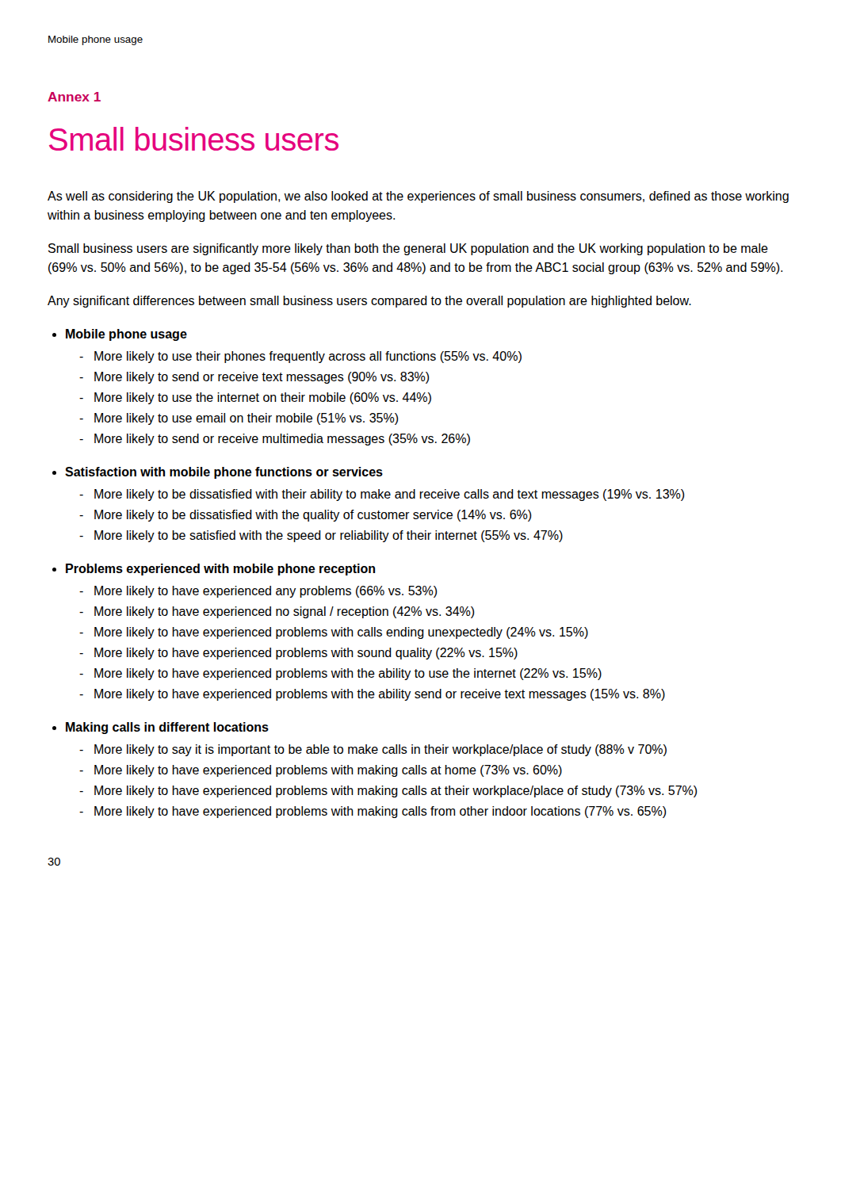Mobile phone usage
Annex 1
Small business users
As well as considering the UK population, we also looked at the experiences of small business consumers, defined as those working within a business employing between one and ten employees.
Small business users are significantly more likely than both the general UK population and the UK working population to be male (69% vs. 50% and 56%), to be aged 35-54 (56% vs. 36% and 48%) and to be from the ABC1 social group (63% vs. 52% and 59%).
Any significant differences between small business users compared to the overall population are highlighted below.
Mobile phone usage
More likely to use their phones frequently across all functions (55% vs. 40%)
More likely to send or receive text messages (90% vs. 83%)
More likely to use the internet on their mobile (60% vs. 44%)
More likely to use email on their mobile (51% vs. 35%)
More likely to send or receive multimedia messages (35% vs. 26%)
Satisfaction with mobile phone functions or services
More likely to be dissatisfied with their ability to make and receive calls and text messages (19% vs. 13%)
More likely to be dissatisfied with the quality of customer service (14% vs. 6%)
More likely to be satisfied with the speed or reliability of their internet (55% vs. 47%)
Problems experienced with mobile phone reception
More likely to have experienced any problems (66% vs. 53%)
More likely to have experienced no signal / reception (42% vs. 34%)
More likely to have experienced problems with calls ending unexpectedly (24% vs. 15%)
More likely to have experienced problems with sound quality (22% vs. 15%)
More likely to have experienced problems with the ability to use the internet (22% vs. 15%)
More likely to have experienced problems with the ability send or receive text messages (15% vs. 8%)
Making calls in different locations
More likely to say it is important to be able to make calls in their workplace/place of study (88% v 70%)
More likely to have experienced problems with making calls at home (73% vs. 60%)
More likely to have experienced problems with making calls at their workplace/place of study (73% vs. 57%)
More likely to have experienced problems with making calls from other indoor locations (77% vs. 65%)
30